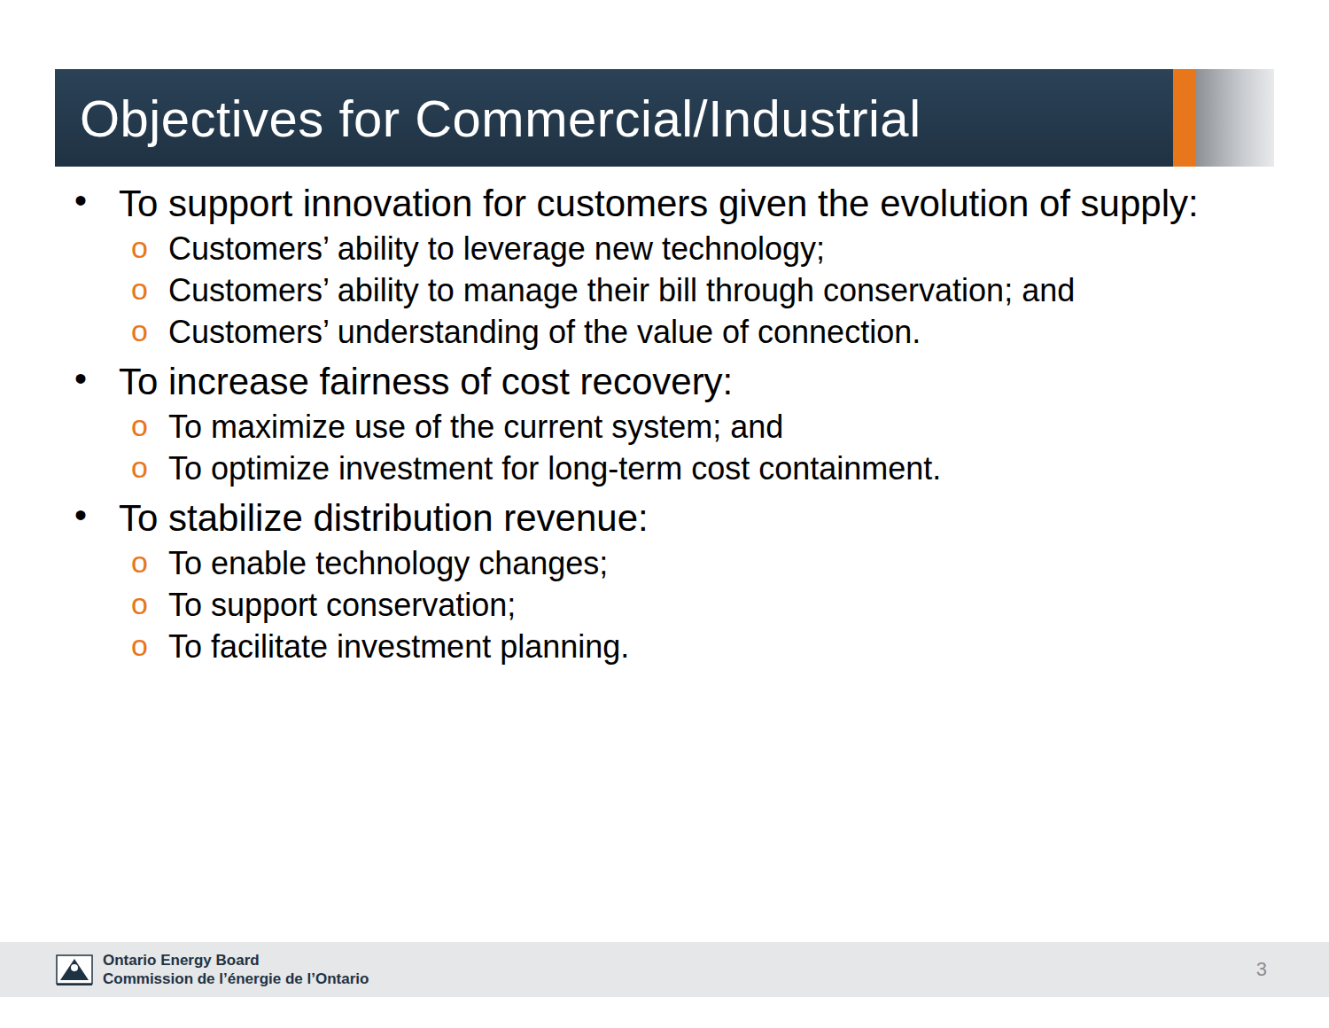Objectives for Commercial/Industrial
To support innovation for customers given the evolution of supply:
Customers’ ability to leverage new technology;
Customers’ ability to manage their bill through conservation; and
Customers’ understanding of the value of connection.
To increase fairness of cost recovery:
To maximize use of the current system; and
To optimize investment for long-term cost containment.
To stabilize distribution revenue:
To enable technology changes;
To support conservation;
To facilitate investment planning.
Ontario Energy Board
Commission de l’énergie de l’Ontario
3